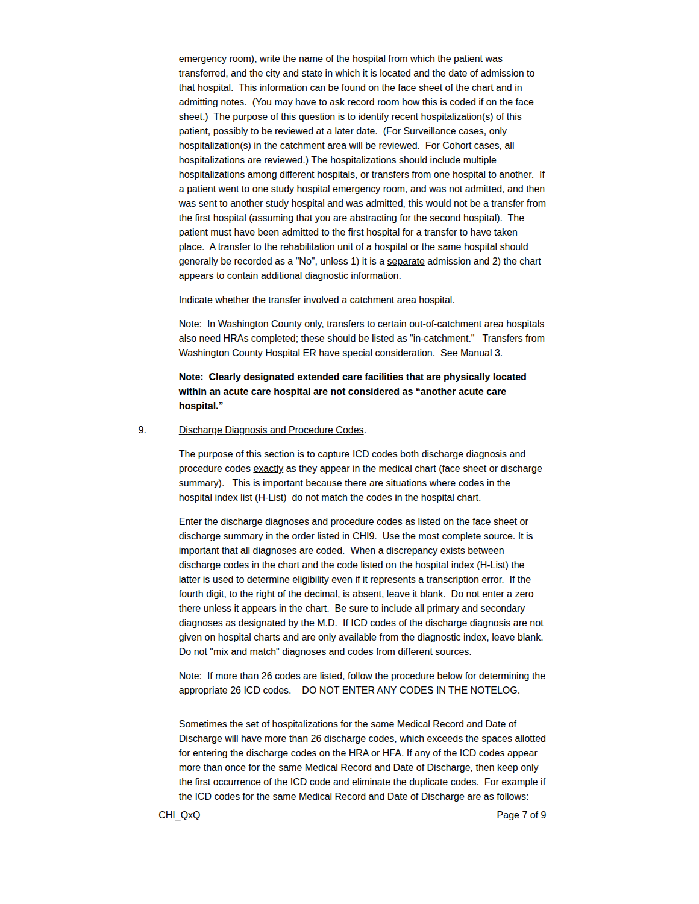emergency room), write the name of the hospital from which the patient was transferred, and the city and state in which it is located and the date of admission to that hospital. This information can be found on the face sheet of the chart and in admitting notes. (You may have to ask record room how this is coded if on the face sheet.) The purpose of this question is to identify recent hospitalization(s) of this patient, possibly to be reviewed at a later date. (For Surveillance cases, only hospitalization(s) in the catchment area will be reviewed. For Cohort cases, all hospitalizations are reviewed.) The hospitalizations should include multiple hospitalizations among different hospitals, or transfers from one hospital to another. If a patient went to one study hospital emergency room, and was not admitted, and then was sent to another study hospital and was admitted, this would not be a transfer from the first hospital (assuming that you are abstracting for the second hospital). The patient must have been admitted to the first hospital for a transfer to have taken place. A transfer to the rehabilitation unit of a hospital or the same hospital should generally be recorded as a "No", unless 1) it is a separate admission and 2) the chart appears to contain additional diagnostic information.
Indicate whether the transfer involved a catchment area hospital.
Note: In Washington County only, transfers to certain out-of-catchment area hospitals also need HRAs completed; these should be listed as "in-catchment." Transfers from Washington County Hospital ER have special consideration. See Manual 3.
Note: Clearly designated extended care facilities that are physically located within an acute care hospital are not considered as “another acute care hospital.”
9. Discharge Diagnosis and Procedure Codes.
The purpose of this section is to capture ICD codes both discharge diagnosis and procedure codes exactly as they appear in the medical chart (face sheet or discharge summary). This is important because there are situations where codes in the hospital index list (H-List) do not match the codes in the hospital chart.
Enter the discharge diagnoses and procedure codes as listed on the face sheet or discharge summary in the order listed in CHI9. Use the most complete source. It is important that all diagnoses are coded. When a discrepancy exists between discharge codes in the chart and the code listed on the hospital index (H-List) the latter is used to determine eligibility even if it represents a transcription error. If the fourth digit, to the right of the decimal, is absent, leave it blank. Do not enter a zero there unless it appears in the chart. Be sure to include all primary and secondary diagnoses as designated by the M.D. If ICD codes of the discharge diagnosis are not given on hospital charts and are only available from the diagnostic index, leave blank. Do not "mix and match" diagnoses and codes from different sources.
Note: If more than 26 codes are listed, follow the procedure below for determining the appropriate 26 ICD codes. DO NOT ENTER ANY CODES IN THE NOTELOG.
Sometimes the set of hospitalizations for the same Medical Record and Date of Discharge will have more than 26 discharge codes, which exceeds the spaces allotted for entering the discharge codes on the HRA or HFA. If any of the ICD codes appear more than once for the same Medical Record and Date of Discharge, then keep only the first occurrence of the ICD code and eliminate the duplicate codes. For example if the ICD codes for the same Medical Record and Date of Discharge are as follows:
CHI_QxQ Page 7 of 9